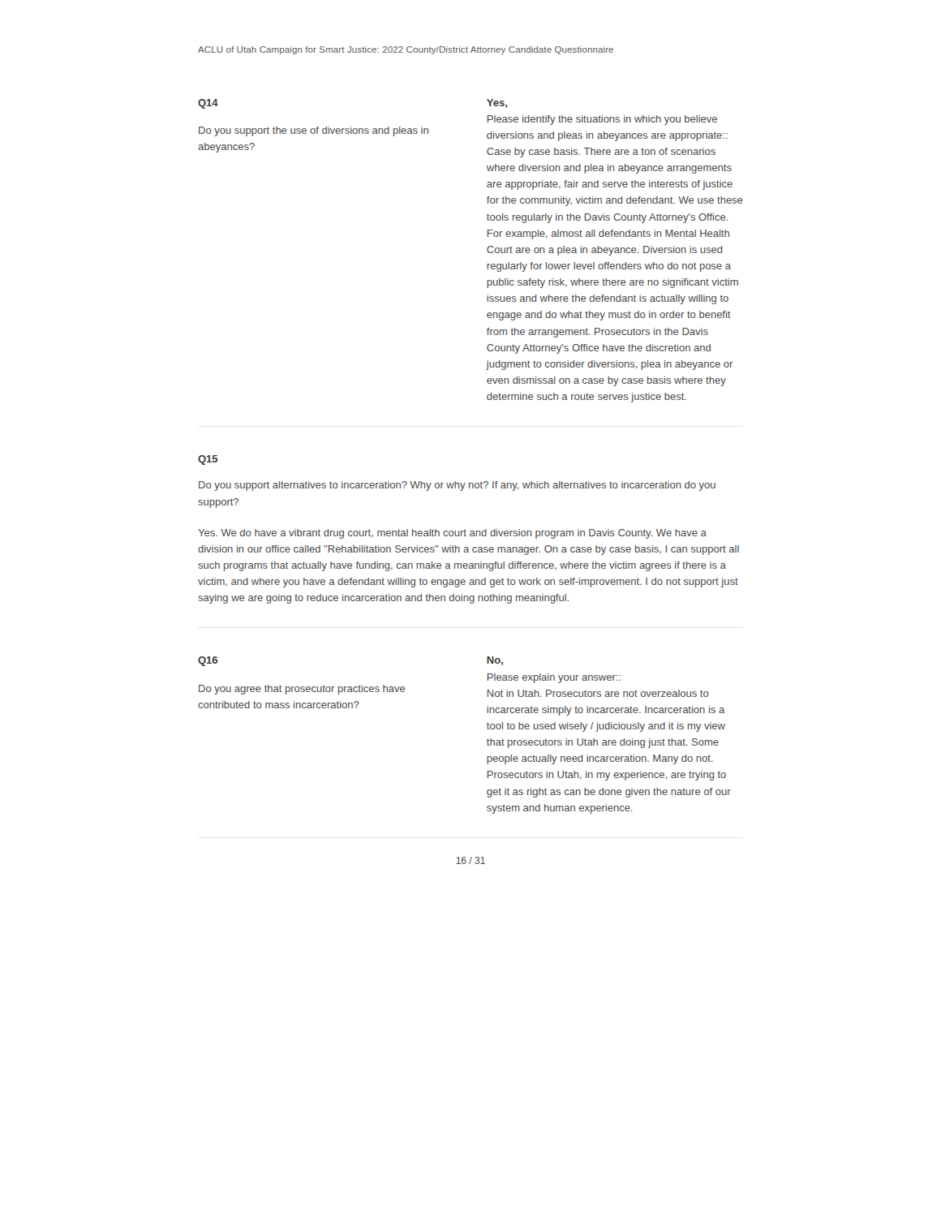ACLU of Utah Campaign for Smart Justice: 2022 County/District Attorney Candidate Questionnaire
Q14
Do you support the use of diversions and pleas in abeyances?
Yes,
Please identify the situations in which you believe diversions and pleas in abeyances are appropriate::
Case by case basis. There are a ton of scenarios where diversion and plea in abeyance arrangements are appropriate, fair and serve the interests of justice for the community, victim and defendant. We use these tools regularly in the Davis County Attorney's Office. For example, almost all defendants in Mental Health Court are on a plea in abeyance. Diversion is used regularly for lower level offenders who do not pose a public safety risk, where there are no significant victim issues and where the defendant is actually willing to engage and do what they must do in order to benefit from the arrangement. Prosecutors in the Davis County Attorney's Office have the discretion and judgment to consider diversions, plea in abeyance or even dismissal on a case by case basis where they determine such a route serves justice best.
Q15
Do you support alternatives to incarceration? Why or why not? If any, which alternatives to incarceration do you support?
Yes. We do have a vibrant drug court, mental health court and diversion program in Davis County. We have a division in our office called "Rehabilitation Services" with a case manager. On a case by case basis, I can support all such programs that actually have funding, can make a meaningful difference, where the victim agrees if there is a victim, and where you have a defendant willing to engage and get to work on self-improvement. I do not support just saying we are going to reduce incarceration and then doing nothing meaningful.
Q16
Do you agree that prosecutor practices have contributed to mass incarceration?
No,
Please explain your answer::
Not in Utah. Prosecutors are not overzealous to incarcerate simply to incarcerate. Incarceration is a tool to be used wisely / judiciously and it is my view that prosecutors in Utah are doing just that. Some people actually need incarceration. Many do not. Prosecutors in Utah, in my experience, are trying to get it as right as can be done given the nature of our system and human experience.
16 / 31